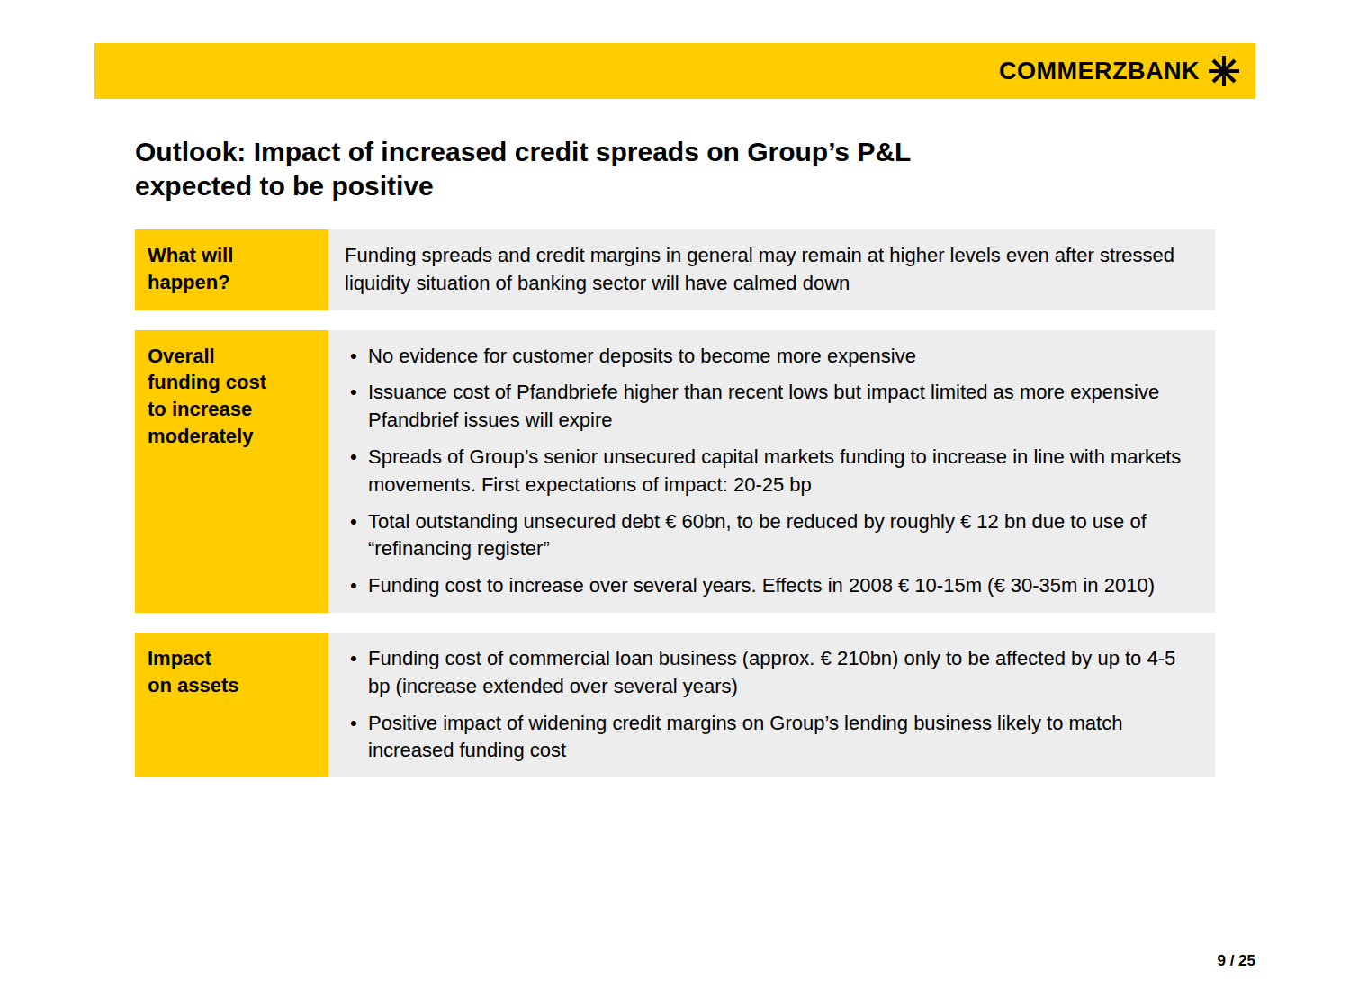COMMERZBANK
Outlook: Impact of increased credit spreads on Group’s P&L
expected to be positive
What will
happen?
Funding spreads and credit margins in general may remain at higher levels even after stressed liquidity situation of banking sector will have calmed down
Overall
funding cost
to increase
moderately
No evidence for customer deposits to become more expensive
Issuance cost of Pfandbriefe higher than recent lows but impact limited as more expensive Pfandbrief issues will expire
Spreads of Group’s senior unsecured capital markets funding to increase in line with markets movements. First expectations of impact: 20-25 bp
Total outstanding unsecured debt € 60bn, to be reduced by roughly € 12 bn due to use of “refinancing register”
Funding cost to increase over several years. Effects in 2008 € 10-15m (€ 30-35m in 2010)
Impact
on assets
Funding cost of commercial loan business (approx. € 210bn) only to be affected by up to 4-5 bp (increase extended over several years)
Positive impact of widening credit margins on Group’s lending business likely to match increased funding cost
9 / 25